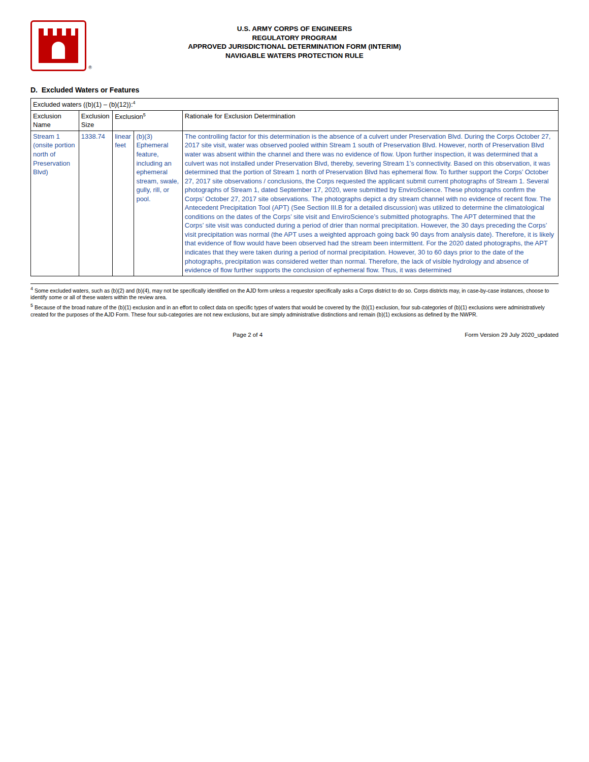®
U.S. ARMY CORPS OF ENGINEERS
REGULATORY PROGRAM
APPROVED JURISDICTIONAL DETERMINATION FORM (INTERIM)
NAVIGABLE WATERS PROTECTION RULE
D. Excluded Waters or Features
| Excluded waters ((b)(1) – (b)(12)): 4 |
| Exclusion Name | Exclusion Size | Exclusion 5 | Rationale for Exclusion Determination |
| Stream 1 (onsite portion north of Preservation Blvd) | 1338.74 | linear feet | (b)(3) Ephemeral feature, including an ephemeral stream, swale, gully, rill, or pool. | The controlling factor for this determination is the absence of a culvert under Preservation Blvd. During the Corps October 27, 2017 site visit, water was observed pooled within Stream 1 south of Preservation Blvd. However, north of Preservation Blvd water was absent within the channel and there was no evidence of flow. Upon further inspection, it was determined that a culvert was not installed under Preservation Blvd, thereby, severing Stream 1’s connectivity. Based on this observation, it was determined that the portion of Stream 1 north of Preservation Blvd has ephemeral flow. To further support the Corps’ October 27, 2017 site observations / conclusions, the Corps requested the applicant submit current photographs of Stream 1. Several photographs of Stream 1, dated September 17, 2020, were submitted by EnviroScience. These photographs confirm the Corps’ October 27, 2017 site observations. The photographs depict a dry stream channel with no evidence of recent flow. The Antecedent Precipitation Tool (APT) (See Section III.B for a detailed discussion) was utilized to determine the climatological conditions on the dates of the Corps’ site visit and EnviroScience’s submitted photographs. The APT determined that the Corps’ site visit was conducted during a period of drier than normal precipitation. However, the 30 days preceding the Corps’ visit precipitation was normal (the APT uses a weighted approach going back 90 days from analysis date). Therefore, it is likely that evidence of flow would have been observed had the stream been intermittent. For the 2020 dated photographs, the APT indicates that they were taken during a period of normal precipitation. However, 30 to 60 days prior to the date of the photographs, precipitation was considered wetter than normal. Therefore, the lack of visible hydrology and absence of evidence of flow further supports the conclusion of ephemeral flow. Thus, it was determined |
4 Some excluded waters, such as (b)(2) and (b)(4), may not be specifically identified on the AJD form unless a requestor specifically asks a Corps district to do so. Corps districts may, in case-by-case instances, choose to identify some or all of these waters within the review area.
5 Because of the broad nature of the (b)(1) exclusion and in an effort to collect data on specific types of waters that would be covered by the (b)(1) exclusion, four sub-categories of (b)(1) exclusions were administratively created for the purposes of the AJD Form. These four sub-categories are not new exclusions, but are simply administrative distinctions and remain (b)(1) exclusions as defined by the NWPR.
Page 2 of 4 Form Version 29 July 2020_updated